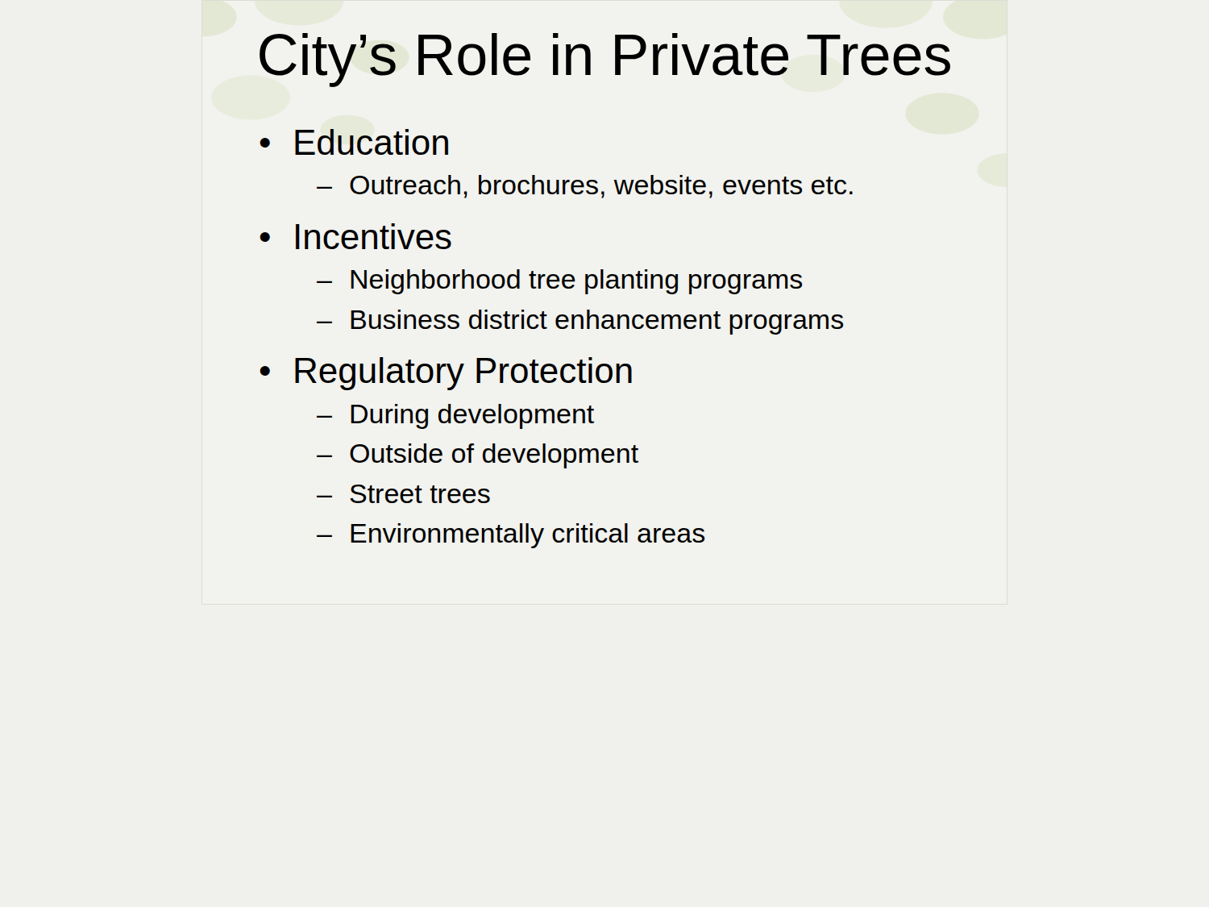City’s Role in Private Trees
Education
Outreach, brochures, website, events etc.
Incentives
Neighborhood tree planting programs
Business district enhancement programs
Regulatory Protection
During development
Outside of development
Street trees
Environmentally critical areas